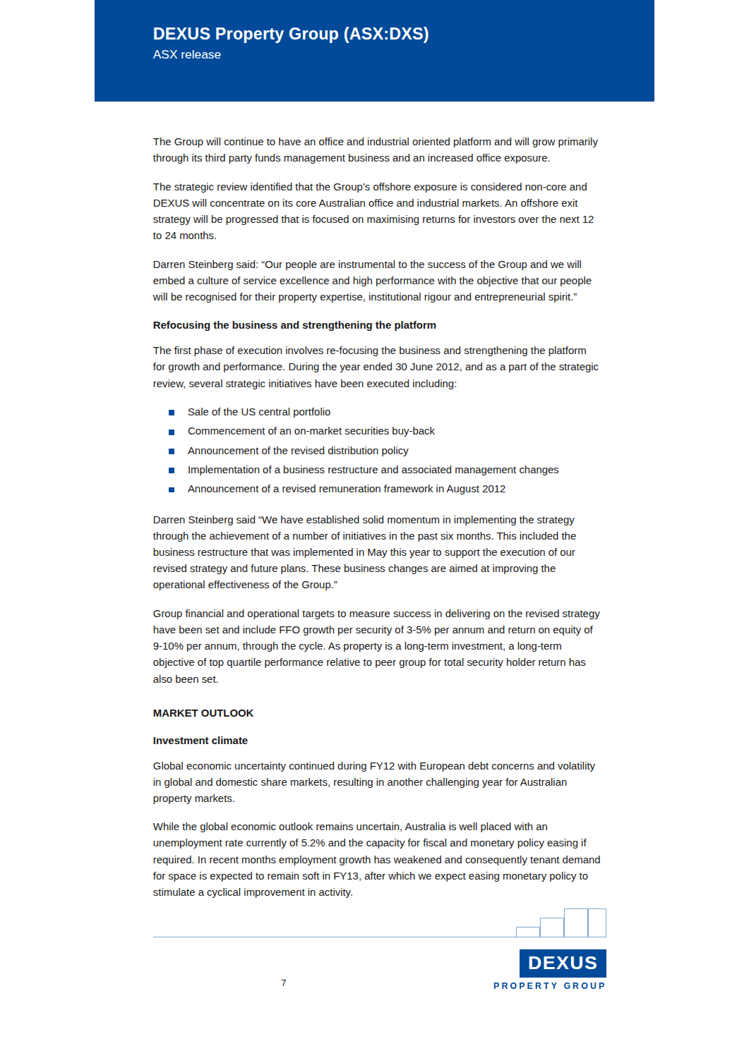DEXUS Property Group (ASX:DXS)
ASX release
The Group will continue to have an office and industrial oriented platform and will grow primarily through its third party funds management business and an increased office exposure.
The strategic review identified that the Group’s offshore exposure is considered non-core and DEXUS will concentrate on its core Australian office and industrial markets. An offshore exit strategy will be progressed that is focused on maximising returns for investors over the next 12 to 24 months.
Darren Steinberg said: “Our people are instrumental to the success of the Group and we will embed a culture of service excellence and high performance with the objective that our people will be recognised for their property expertise, institutional rigour and entrepreneurial spirit.”
Refocusing the business and strengthening the platform
The first phase of execution involves re-focusing the business and strengthening the platform for growth and performance. During the year ended 30 June 2012, and as a part of the strategic review, several strategic initiatives have been executed including:
Sale of the US central portfolio
Commencement of an on-market securities buy-back
Announcement of the revised distribution policy
Implementation of a business restructure and associated management changes
Announcement of a revised remuneration framework in August 2012
Darren Steinberg said “We have established solid momentum in implementing the strategy through the achievement of a number of initiatives in the past six months. This included the business restructure that was implemented in May this year to support the execution of our revised strategy and future plans. These business changes are aimed at improving the operational effectiveness of the Group.”
Group financial and operational targets to measure success in delivering on the revised strategy have been set and include FFO growth per security of 3-5% per annum and return on equity of 9-10% per annum, through the cycle. As property is a long-term investment, a long-term objective of top quartile performance relative to peer group for total security holder return has also been set.
MARKET OUTLOOK
Investment climate
Global economic uncertainty continued during FY12 with European debt concerns and volatility in global and domestic share markets, resulting in another challenging year for Australian property markets.
While the global economic outlook remains uncertain, Australia is well placed with an unemployment rate currently of 5.2% and the capacity for fiscal and monetary policy easing if required. In recent months employment growth has weakened and consequently tenant demand for space is expected to remain soft in FY13, after which we expect easing monetary policy to stimulate a cyclical improvement in activity.
7
DEXUS
PROPERTY GROUP